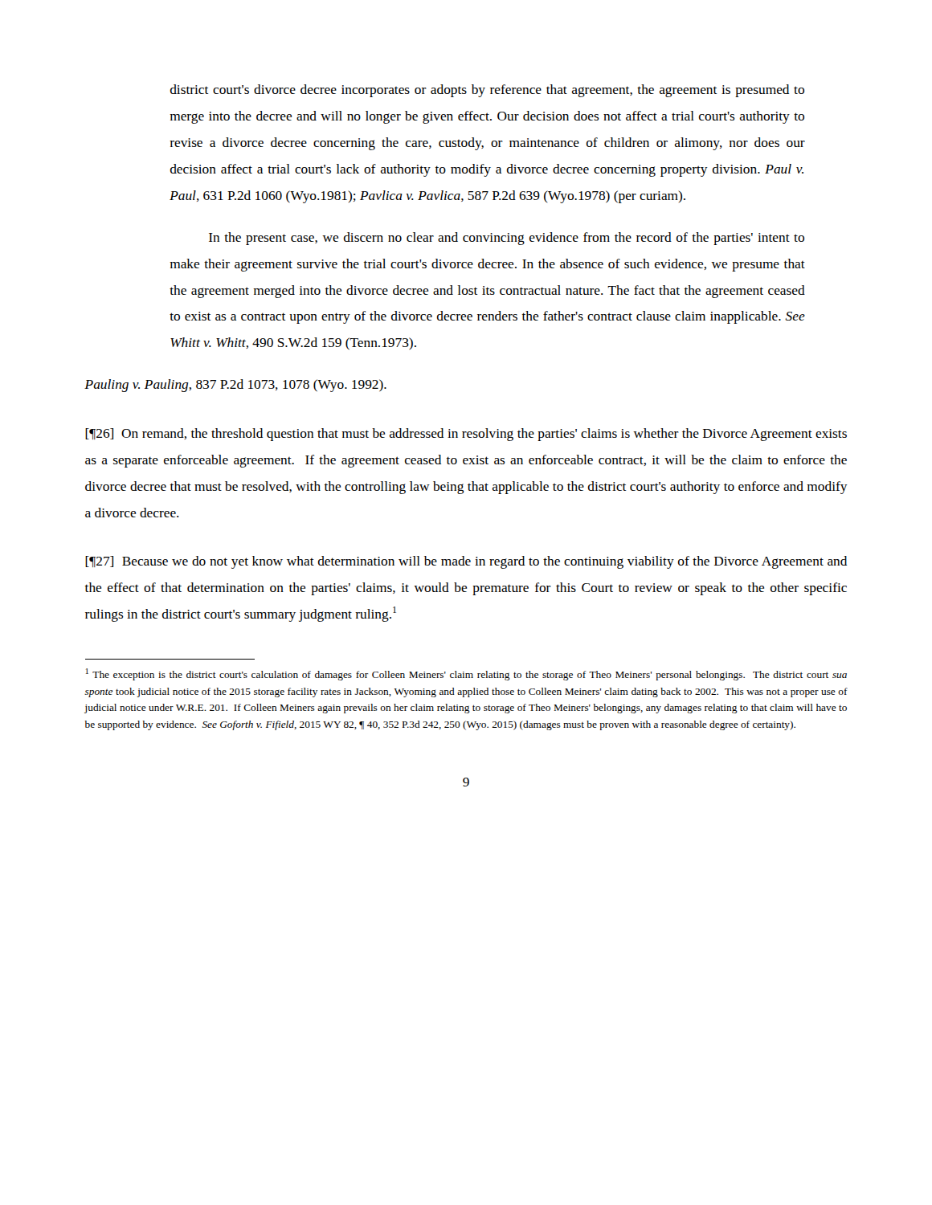district court's divorce decree incorporates or adopts by reference that agreement, the agreement is presumed to merge into the decree and will no longer be given effect. Our decision does not affect a trial court's authority to revise a divorce decree concerning the care, custody, or maintenance of children or alimony, nor does our decision affect a trial court's lack of authority to modify a divorce decree concerning property division. Paul v. Paul, 631 P.2d 1060 (Wyo.1981); Pavlica v. Pavlica, 587 P.2d 639 (Wyo.1978) (per curiam).
In the present case, we discern no clear and convincing evidence from the record of the parties' intent to make their agreement survive the trial court's divorce decree. In the absence of such evidence, we presume that the agreement merged into the divorce decree and lost its contractual nature. The fact that the agreement ceased to exist as a contract upon entry of the divorce decree renders the father's contract clause claim inapplicable. See Whitt v. Whitt, 490 S.W.2d 159 (Tenn.1973).
Pauling v. Pauling, 837 P.2d 1073, 1078 (Wyo. 1992).
[¶26] On remand, the threshold question that must be addressed in resolving the parties' claims is whether the Divorce Agreement exists as a separate enforceable agreement. If the agreement ceased to exist as an enforceable contract, it will be the claim to enforce the divorce decree that must be resolved, with the controlling law being that applicable to the district court's authority to enforce and modify a divorce decree.
[¶27] Because we do not yet know what determination will be made in regard to the continuing viability of the Divorce Agreement and the effect of that determination on the parties' claims, it would be premature for this Court to review or speak to the other specific rulings in the district court's summary judgment ruling.1
1 The exception is the district court's calculation of damages for Colleen Meiners' claim relating to the storage of Theo Meiners' personal belongings. The district court sua sponte took judicial notice of the 2015 storage facility rates in Jackson, Wyoming and applied those to Colleen Meiners' claim dating back to 2002. This was not a proper use of judicial notice under W.R.E. 201. If Colleen Meiners again prevails on her claim relating to storage of Theo Meiners' belongings, any damages relating to that claim will have to be supported by evidence. See Goforth v. Fifield, 2015 WY 82, ¶ 40, 352 P.3d 242, 250 (Wyo. 2015) (damages must be proven with a reasonable degree of certainty).
9